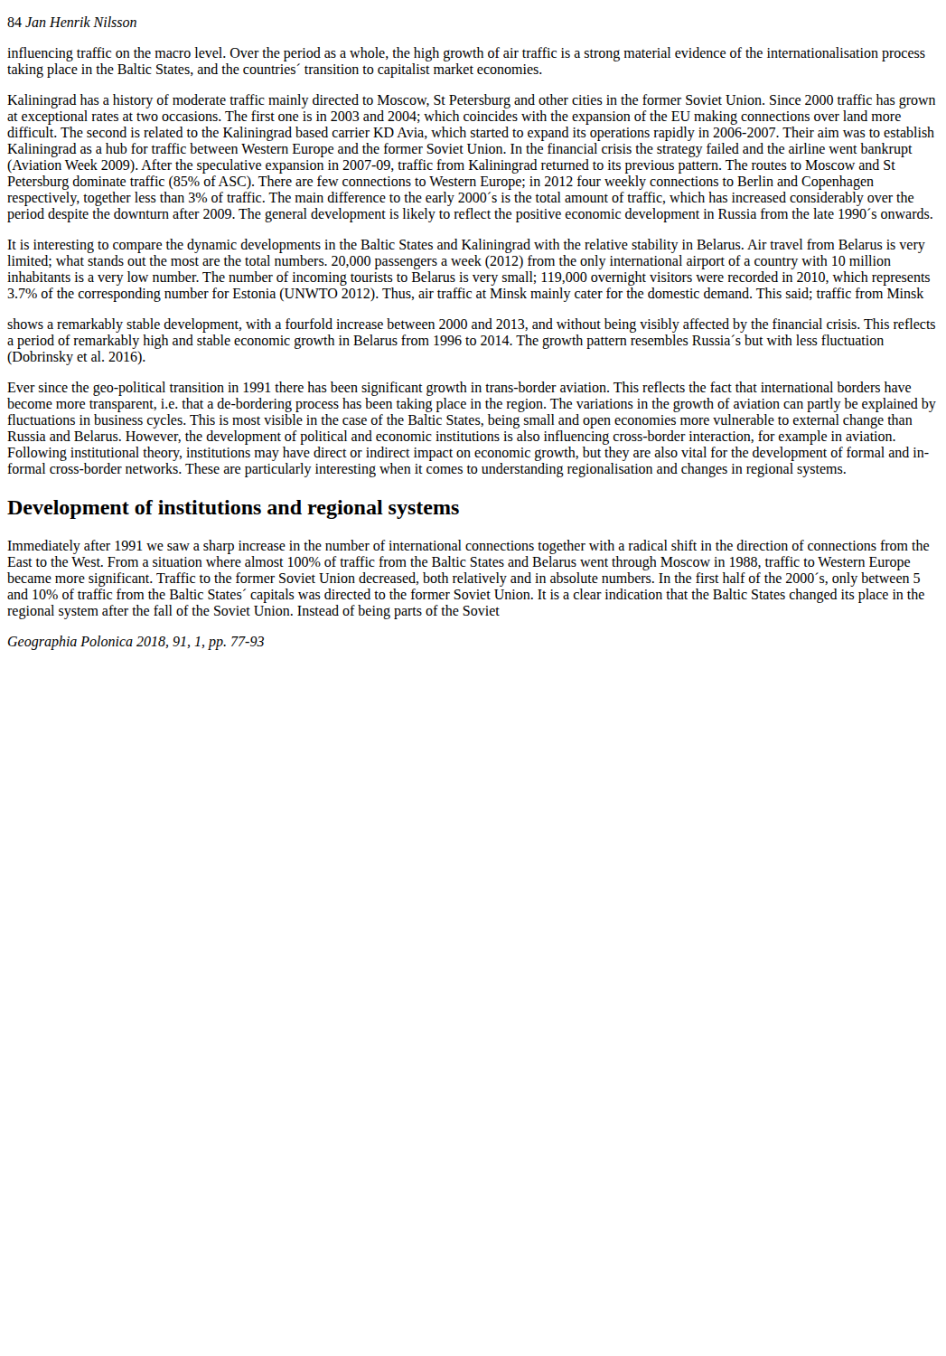84 Jan Henrik Nilsson
influencing traffic on the macro level. Over the period as a whole, the high growth of air traffic is a strong material evidence of the internationalisation process taking place in the Baltic States, and the countries´ transition to capitalist market economies.
Kaliningrad has a history of moderate traffic mainly directed to Moscow, St Petersburg and other cities in the former Soviet Union. Since 2000 traffic has grown at exceptional rates at two occasions. The first one is in 2003 and 2004; which coincides with the expansion of the EU making connections over land more difficult. The second is related to the Kaliningrad based carrier KD Avia, which started to expand its operations rapidly in 2006-2007. Their aim was to establish Kaliningrad as a hub for traffic between Western Europe and the former Soviet Union. In the financial crisis the strategy failed and the airline went bankrupt (Aviation Week 2009). After the speculative expansion in 2007-09, traffic from Kaliningrad returned to its previous pattern. The routes to Moscow and St Petersburg dominate traffic (85% of ASC). There are few connections to Western Europe; in 2012 four weekly connections to Berlin and Copenhagen respectively, together less than 3% of traffic. The main difference to the early 2000´s is the total amount of traffic, which has increased considerably over the period despite the downturn after 2009. The general development is likely to reflect the positive economic development in Russia from the late 1990´s onwards.
It is interesting to compare the dynamic developments in the Baltic States and Kaliningrad with the relative stability in Belarus. Air travel from Belarus is very limited; what stands out the most are the total numbers. 20,000 passengers a week (2012) from the only international airport of a country with 10 million inhabitants is a very low number. The number of incoming tourists to Belarus is very small; 119,000 overnight visitors were recorded in 2010, which represents 3.7% of the corresponding number for Estonia (UNWTO 2012). Thus, air traffic at Minsk mainly cater for the domestic demand. This said; traffic from Minsk
shows a remarkably stable development, with a fourfold increase between 2000 and 2013, and without being visibly affected by the financial crisis. This reflects a period of remarkably high and stable economic growth in Belarus from 1996 to 2014. The growth pattern resembles Russia´s but with less fluctuation (Dobrinsky et al. 2016).
Ever since the geo-political transition in 1991 there has been significant growth in trans-border aviation. This reflects the fact that international borders have become more transparent, i.e. that a de-bordering process has been taking place in the region. The variations in the growth of aviation can partly be explained by fluctuations in business cycles. This is most visible in the case of the Baltic States, being small and open economies more vulnerable to external change than Russia and Belarus. However, the development of political and economic institutions is also influencing cross-border interaction, for example in aviation. Following institutional theory, institutions may have direct or indirect impact on economic growth, but they are also vital for the development of formal and in-formal cross-border networks. These are particularly interesting when it comes to understanding regionalisation and changes in regional systems.
Development of institutions and regional systems
Immediately after 1991 we saw a sharp increase in the number of international connections together with a radical shift in the direction of connections from the East to the West. From a situation where almost 100% of traffic from the Baltic States and Belarus went through Moscow in 1988, traffic to Western Europe became more significant. Traffic to the former Soviet Union decreased, both relatively and in absolute numbers. In the first half of the 2000´s, only between 5 and 10% of traffic from the Baltic States´ capitals was directed to the former Soviet Union. It is a clear indication that the Baltic States changed its place in the regional system after the fall of the Soviet Union. Instead of being parts of the Soviet
Geographia Polonica 2018, 91, 1, pp. 77-93